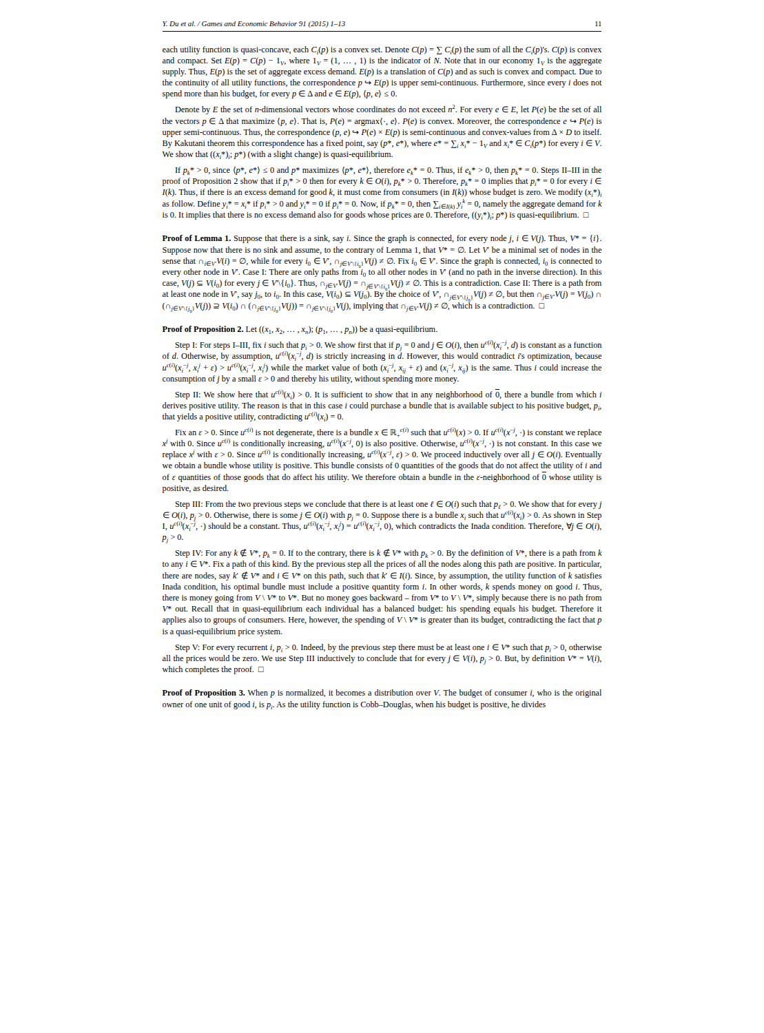Y. Du et al. / Games and Economic Behavior 91 (2015) 1–13 11
each utility function is quasi-concave, each Ci(p) is a convex set. Denote C(p) = ∑ Ci(p) the sum of all the Ci(p)'s. C(p) is convex and compact. Set E(p) = C(p) − 1V, where 1V = (1, … , 1) is the indicator of N. Note that in our economy 1V is the aggregate supply. Thus, E(p) is the set of aggregate excess demand. E(p) is a translation of C(p) and as such is convex and compact. Due to the continuity of all utility functions, the correspondence p ↪ E(p) is upper semi-continuous. Furthermore, since every i does not spend more than his budget, for every p ∈ Δ and e ∈ E(p), ⟨p, e⟩ ≤ 0.
Denote by E the set of n-dimensional vectors whose coordinates do not exceed n2. For every e ∈ E, let P(e) be the set of all the vectors p ∈ Δ that maximize ⟨p, e⟩. That is, P(e) = argmax⟨·, e⟩. P(e) is convex. Moreover, the correspondence e ↪ P(e) is upper semi-continuous. Thus, the correspondence (p, e) ↪ P(e) × E(p) is semi-continuous and convex-values from Δ × D to itself. By Kakutani theorem this correspondence has a fixed point, say (p*, e*), where e* = ∑i xi* − 1V and xi* ∈ Ci(p*) for every i ∈ V. We show that ((xi*)i; p*) (with a slight change) is quasi-equilibrium.
If pk* > 0, since ⟨p*, e*⟩ ≤ 0 and p* maximizes ⟨p*, e*⟩, therefore ek* = 0. Thus, if ek* > 0, then pk* = 0. Steps II–III in the proof of Proposition 2 show that if pi* > 0 then for every k ∈ O(i), pk* > 0. Therefore, pk* = 0 implies that pi* = 0 for every i ∈ I(k). Thus, if there is an excess demand for good k, it must come from consumers (in I(k)) whose budget is zero. We modify (xi*)i as follow. Define yi* = xi* if pi* > 0 and yi* = 0 if pi* = 0. Now, if pk* = 0, then ∑i∈I(k) yik = 0, namely the aggregate demand for k is 0. It implies that there is no excess demand also for goods whose prices are 0. Therefore, ((yi*)i; p*) is quasi-equilibrium. □
Proof of Lemma 1. Suppose that there is a sink, say i. Since the graph is connected, for every node j, i ∈ V(j). Thus, V* = {i}. Suppose now that there is no sink and assume, to the contrary of Lemma 1, that V* = ∅. Let V′ be a minimal set of nodes in the sense that ∩i∈V′V(i) = ∅, while for every i0 ∈ V′, ∩j∈V′\{i0}V(j) ≠ ∅. Fix i0 ∈ V′. Since the graph is connected, i0 is connected to every other node in V′. Case I: There are only paths from i0 to all other nodes in V′ (and no path in the inverse direction). In this case, V(j) ⊆ V(i0) for every j ∈ V′\{i0}. Thus, ∩j∈V′V(j) = ∩j∈V′\{i0}V(j) ≠ ∅. This is a contradiction. Case II: There is a path from at least one node in V′, say j0, to i0. In this case, V(i0) ⊆ V(j0). By the choice of V′, ∩j∈V′\{j0}V(j) ≠ ∅, but then ∩j∈V′V(j) = V(j0) ∩ (∩j∈V′\{j0}V(j)) ⊇ V(i0) ∩ (∩j∈V′\{j0}V(j)) = ∩j∈V′\{j0}V(j), implying that ∩j∈V′V(j) ≠ ∅, which is a contradiction. □
Proof of Proposition 2. Let ((x1, x2, … , xn); (p1, … , pn)) be a quasi-equilibrium.
Step I: For steps I–III, fix i such that pi > 0. We show first that if pj = 0 and j ∈ O(i), then uc(i)(xi−j, d) is constant as a function of d. Otherwise, by assumption, uc(i)(xi−j, d) is strictly increasing in d. However, this would contradict i's optimization, because uc(i)(xi−j, xij + ε) > uc(i)(xi−j, xij) while the market value of both (xi−j, xij + ε) and (xi−j, xij) is the same. Thus i could increase the consumption of j by a small ε > 0 and thereby his utility, without spending more money.
Step II: We show here that uc(i)(xi) > 0. It is sufficient to show that in any neighborhood of 0, there a bundle from which i derives positive utility. The reason is that in this case i could purchase a bundle that is available subject to his positive budget, pi, that yields a positive utility, contradicting uc(i)(xi) = 0.
Fix an ε > 0. Since uc(i) is not degenerate, there is a bundle x ∈ ℝ+c(i) such that uc(i)(x) > 0. If uc(i)(x−j, ·) is constant we replace xj with 0. Since uc(i) is conditionally increasing, uc(i)(x−j, 0) is also positive. Otherwise, uc(i)(x−j, ·) is not constant. In this case we replace xj with ε > 0. Since uc(i) is conditionally increasing, uc(i)(x−j, ε) > 0. We proceed inductively over all j ∈ O(i). Eventually we obtain a bundle whose utility is positive. This bundle consists of 0 quantities of the goods that do not affect the utility of i and of ε quantities of those goods that do affect his utility. We therefore obtain a bundle in the ε-neighborhood of 0 whose utility is positive, as desired.
Step III: From the two previous steps we conclude that there is at least one ℓ ∈ O(i) such that pℓ > 0. We show that for every j ∈ O(i), pj > 0. Otherwise, there is some j ∈ O(i) with pj = 0. Suppose there is a bundle xi such that uc(i)(xi) > 0. As shown in Step I, uc(i)(xi−j, ·) should be a constant. Thus, uc(i)(xi−j, xij) = uc(i)(xi−j, 0), which contradicts the Inada condition. Therefore, ∀j ∈ O(i), pj > 0.
Step IV: For any k ∉ V*, pk = 0. If to the contrary, there is k ∉ V* with pk > 0. By the definition of V*, there is a path from k to any i ∈ V*. Fix a path of this kind. By the previous step all the prices of all the nodes along this path are positive. In particular, there are nodes, say k′ ∉ V* and i ∈ V* on this path, such that k′ ∈ I(i). Since, by assumption, the utility function of k satisfies Inada condition, his optimal bundle must include a positive quantity form i. In other words, k spends money on good i. Thus, there is money going from V \ V* to V*. But no money goes backward – from V* to V \ V*, simply because there is no path from V* out. Recall that in quasi-equilibrium each individual has a balanced budget: his spending equals his budget. Therefore it applies also to groups of consumers. Here, however, the spending of V \ V* is greater than its budget, contradicting the fact that p is a quasi-equilibrium price system.
Step V: For every recurrent i, pi > 0. Indeed, by the previous step there must be at least one i ∈ V* such that pi > 0, otherwise all the prices would be zero. We use Step III inductively to conclude that for every j ∈ V(i), pj > 0. But, by definition V* = V(i), which completes the proof. □
Proof of Proposition 3. When p is normalized, it becomes a distribution over V. The budget of consumer i, who is the original owner of one unit of good i, is pi. As the utility function is Cobb–Douglas, when his budget is positive, he divides